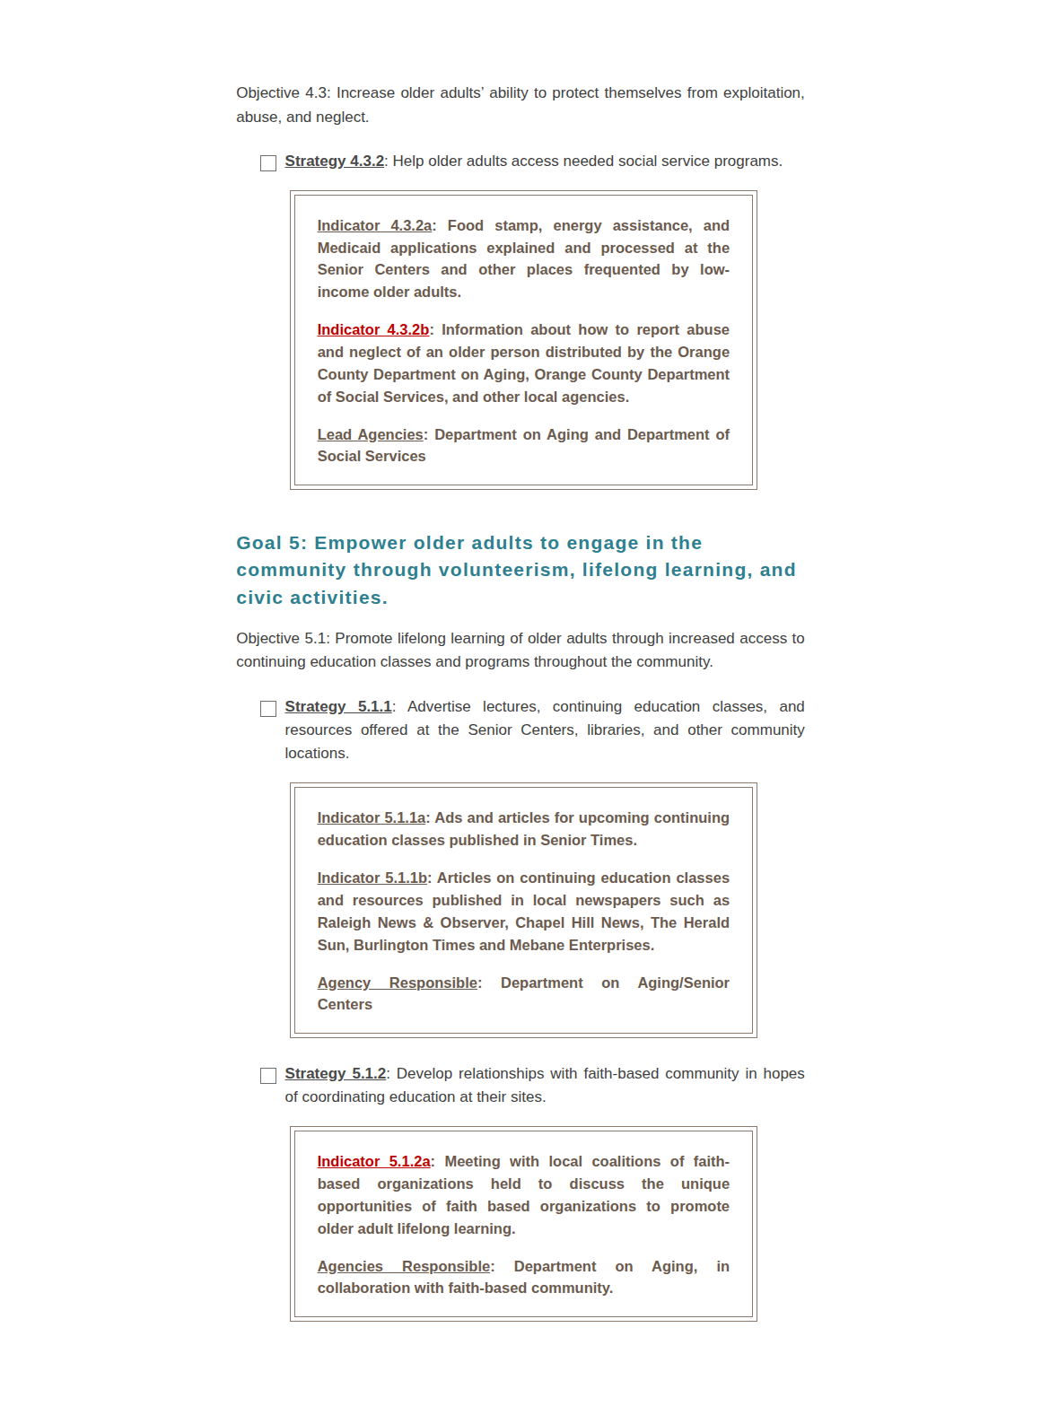Objective 4.3: Increase older adults’ ability to protect themselves from exploitation, abuse, and neglect.
Strategy 4.3.2: Help older adults access needed social service programs.
Indicator 4.3.2a: Food stamp, energy assistance, and Medicaid applications explained and processed at the Senior Centers and other places frequented by low-income older adults.
Indicator 4.3.2b: Information about how to report abuse and neglect of an older person distributed by the Orange County Department on Aging, Orange County Department of Social Services, and other local agencies.
Lead Agencies: Department on Aging and Department of Social Services
Goal 5: Empower older adults to engage in the community through volunteerism, lifelong learning, and civic activities.
Objective 5.1: Promote lifelong learning of older adults through increased access to continuing education classes and programs throughout the community.
Strategy 5.1.1: Advertise lectures, continuing education classes, and resources offered at the Senior Centers, libraries, and other community locations.
Indicator 5.1.1a: Ads and articles for upcoming continuing education classes published in Senior Times.
Indicator 5.1.1b: Articles on continuing education classes and resources published in local newspapers such as Raleigh News & Observer, Chapel Hill News, The Herald Sun, Burlington Times and Mebane Enterprises.
Agency Responsible: Department on Aging/Senior Centers
Strategy 5.1.2: Develop relationships with faith-based community in hopes of coordinating education at their sites.
Indicator 5.1.2a: Meeting with local coalitions of faith-based organizations held to discuss the unique opportunities of faith based organizations to promote older adult lifelong learning.
Agencies Responsible: Department on Aging, in collaboration with faith-based community.